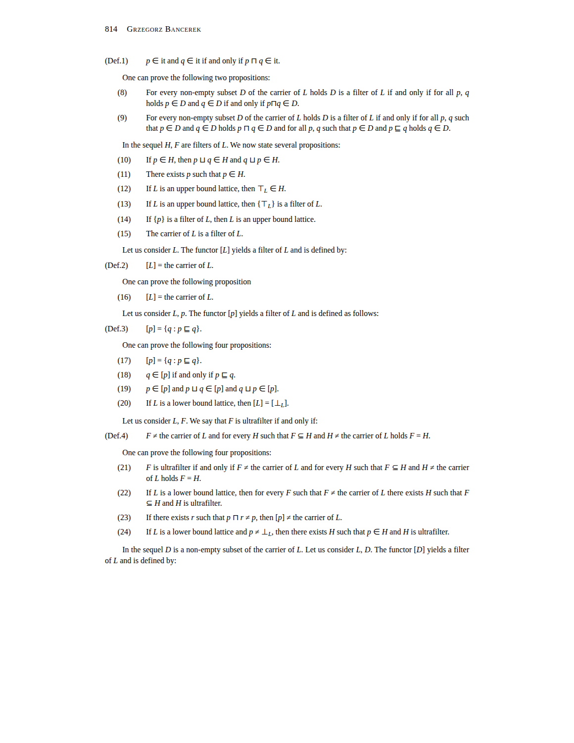814 Grzegorz Bancerek
(Def.1) p ∈ it and q ∈ it if and only if p ⊓ q ∈ it.
One can prove the following two propositions:
(8) For every non-empty subset D of the carrier of L holds D is a filter of L if and only if for all p, q holds p ∈ D and q ∈ D if and only if p⊓q ∈ D.
(9) For every non-empty subset D of the carrier of L holds D is a filter of L if and only if for all p, q such that p ∈ D and q ∈ D holds p ⊓ q ∈ D and for all p, q such that p ∈ D and p ⊑ q holds q ∈ D.
In the sequel H, F are filters of L. We now state several propositions:
(10) If p ∈ H, then p ⊔ q ∈ H and q ⊔ p ∈ H.
(11) There exists p such that p ∈ H.
(12) If L is an upper bound lattice, then ⊤L ∈ H.
(13) If L is an upper bound lattice, then {⊤L} is a filter of L.
(14) If {p} is a filter of L, then L is an upper bound lattice.
(15) The carrier of L is a filter of L.
Let us consider L. The functor [L] yields a filter of L and is defined by:
(Def.2) [L] = the carrier of L.
One can prove the following proposition
(16) [L] = the carrier of L.
Let us consider L, p. The functor [p] yields a filter of L and is defined as follows:
(Def.3) [p] = {q : p ⊑ q}.
One can prove the following four propositions:
(17) [p] = {q : p ⊑ q}.
(18) q ∈ [p] if and only if p ⊑ q.
(19) p ∈ [p] and p ⊔ q ∈ [p] and q ⊔ p ∈ [p].
(20) If L is a lower bound lattice, then [L] = [⊥L].
Let us consider L, F. We say that F is ultrafilter if and only if:
(Def.4) F ≠ the carrier of L and for every H such that F ⊆ H and H ≠ the carrier of L holds F = H.
One can prove the following four propositions:
(21) F is ultrafilter if and only if F ≠ the carrier of L and for every H such that F ⊆ H and H ≠ the carrier of L holds F = H.
(22) If L is a lower bound lattice, then for every F such that F ≠ the carrier of L there exists H such that F ⊆ H and H is ultrafilter.
(23) If there exists r such that p ⊓ r ≠ p, then [p] ≠ the carrier of L.
(24) If L is a lower bound lattice and p ≠ ⊥L, then there exists H such that p ∈ H and H is ultrafilter.
In the sequel D is a non-empty subset of the carrier of L. Let us consider L, D. The functor [D] yields a filter of L and is defined by: